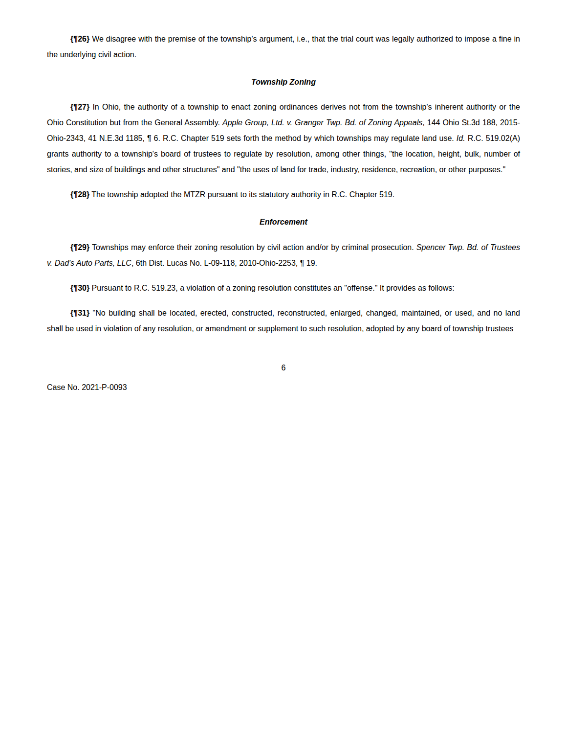{¶26} We disagree with the premise of the township's argument, i.e., that the trial court was legally authorized to impose a fine in the underlying civil action.
Township Zoning
{¶27} In Ohio, the authority of a township to enact zoning ordinances derives not from the township's inherent authority or the Ohio Constitution but from the General Assembly. Apple Group, Ltd. v. Granger Twp. Bd. of Zoning Appeals, 144 Ohio St.3d 188, 2015-Ohio-2343, 41 N.E.3d 1185, ¶ 6. R.C. Chapter 519 sets forth the method by which townships may regulate land use. Id. R.C. 519.02(A) grants authority to a township's board of trustees to regulate by resolution, among other things, "the location, height, bulk, number of stories, and size of buildings and other structures" and "the uses of land for trade, industry, residence, recreation, or other purposes."
{¶28} The township adopted the MTZR pursuant to its statutory authority in R.C. Chapter 519.
Enforcement
{¶29} Townships may enforce their zoning resolution by civil action and/or by criminal prosecution. Spencer Twp. Bd. of Trustees v. Dad's Auto Parts, LLC, 6th Dist. Lucas No. L-09-118, 2010-Ohio-2253, ¶ 19.
{¶30} Pursuant to R.C. 519.23, a violation of a zoning resolution constitutes an "offense." It provides as follows:
{¶31} "No building shall be located, erected, constructed, reconstructed, enlarged, changed, maintained, or used, and no land shall be used in violation of any resolution, or amendment or supplement to such resolution, adopted by any board of township trustees
6
Case No. 2021-P-0093